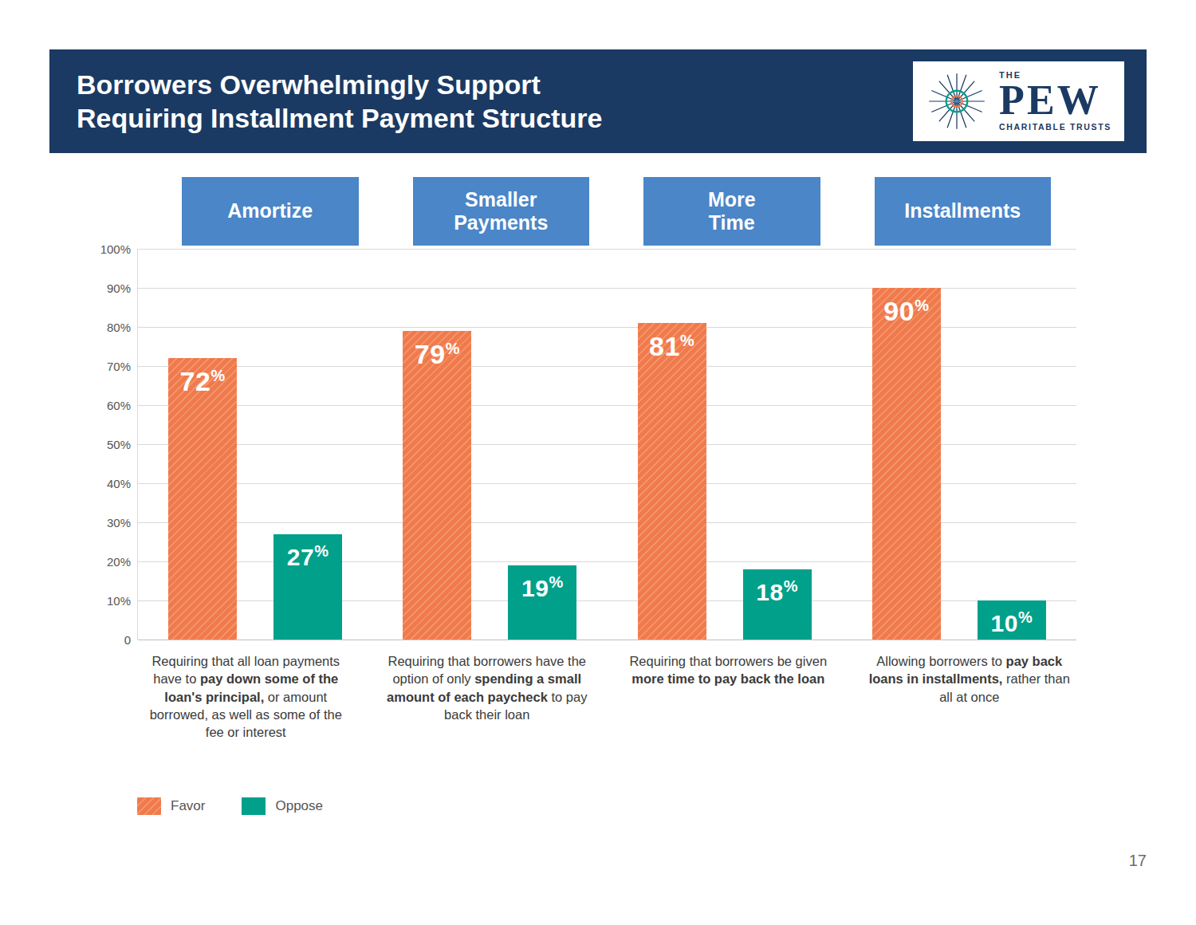Borrowers Overwhelmingly Support
Requiring Installment Payment Structure
THE PEW CHARITABLE TRUSTS
Amortize
Smaller
Payments
More
Time
Installments
100% 90% 80% 70% 60% 50% 40% 30% 20% 10% 0
72%
27%
79%
19%
81%
18%
90%
10%
Requiring that all loan payments have to pay down some of the loan's principal, or amount borrowed, as well as some of the fee or interest
Requiring that borrowers have the option of only spending a small amount of each paycheck to pay back their loan
Requiring that borrowers be given more time to pay back the loan
Allowing borrowers to pay back loans in installments, rather than all at once
Favor
Oppose
17